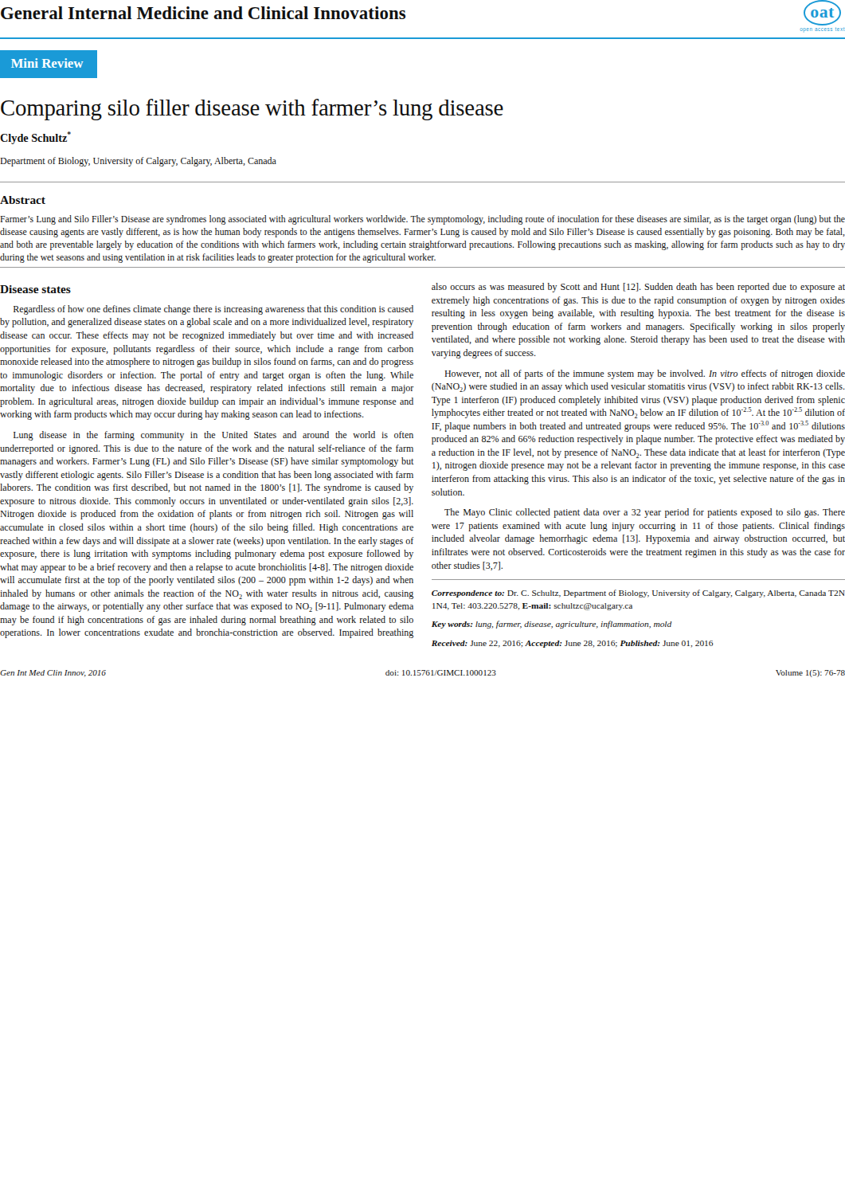General Internal Medicine and Clinical Innovations
oat open access text
Mini Review
Comparing silo filler disease with farmer’s lung disease
Clyde Schultz*
Department of Biology, University of Calgary, Calgary, Alberta, Canada
Abstract
Farmer’s Lung and Silo Filler’s Disease are syndromes long associated with agricultural workers worldwide. The symptomology, including route of inoculation for these diseases are similar, as is the target organ (lung) but the disease causing agents are vastly different, as is how the human body responds to the antigens themselves. Farmer’s Lung is caused by mold and Silo Filler’s Disease is caused essentially by gas poisoning. Both may be fatal, and both are preventable largely by education of the conditions with which farmers work, including certain straightforward precautions. Following precautions such as masking, allowing for farm products such as hay to dry during the wet seasons and using ventilation in at risk facilities leads to greater protection for the agricultural worker.
Disease states
Regardless of how one defines climate change there is increasing awareness that this condition is caused by pollution, and generalized disease states on a global scale and on a more individualized level, respiratory disease can occur. These effects may not be recognized immediately but over time and with increased opportunities for exposure, pollutants regardless of their source, which include a range from carbon monoxide released into the atmosphere to nitrogen gas buildup in silos found on farms, can and do progress to immunologic disorders or infection. The portal of entry and target organ is often the lung. While mortality due to infectious disease has decreased, respiratory related infections still remain a major problem. In agricultural areas, nitrogen dioxide buildup can impair an individual’s immune response and working with farm products which may occur during hay making season can lead to infections.
Lung disease in the farming community in the United States and around the world is often underreported or ignored. This is due to the nature of the work and the natural self-reliance of the farm managers and workers. Farmer’s Lung (FL) and Silo Filler’s Disease (SF) have similar symptomology but vastly different etiologic agents. Silo Filler’s Disease is a condition that has been long associated with farm laborers. The condition was first described, but not named in the 1800’s [1]. The syndrome is caused by exposure to nitrous dioxide. This commonly occurs in unventilated or under-ventilated grain silos [2,3]. Nitrogen dioxide is produced from the oxidation of plants or from nitrogen rich soil. Nitrogen gas will accumulate in closed silos within a short time (hours) of the silo being filled. High concentrations are reached within a few days and will dissipate at a slower rate (weeks) upon ventilation. In the early stages of exposure, there is lung irritation with symptoms including pulmonary edema post exposure followed by what may appear to be a brief recovery and then a relapse to acute bronchiolitis [4-8]. The nitrogen dioxide will accumulate first at the top of the poorly ventilated silos (200 – 2000 ppm within 1-2 days) and when inhaled by humans or other animals the reaction of the NO2 with water results in nitrous acid, causing damage to the airways, or potentially any other surface that was exposed to NO2 [9-11]. Pulmonary edema may be found if high concentrations of gas are inhaled during normal breathing and work related to silo operations. In lower concentrations exudate and bronchia-constriction are observed. Impaired breathing also occurs as was measured by Scott and Hunt [12]. Sudden death has been reported due to exposure at extremely high concentrations of gas. This is due to the rapid consumption of oxygen by nitrogen oxides resulting in less oxygen being available, with resulting hypoxia. The best treatment for the disease is prevention through education of farm workers and managers. Specifically working in silos properly ventilated, and where possible not working alone. Steroid therapy has been used to treat the disease with varying degrees of success.
However, not all of parts of the immune system may be involved. In vitro effects of nitrogen dioxide (NaNO2) were studied in an assay which used vesicular stomatitis virus (VSV) to infect rabbit RK-13 cells. Type 1 interferon (IF) produced completely inhibited virus (VSV) plaque production derived from splenic lymphocytes either treated or not treated with NaNO2 below an IF dilution of 10-2.5. At the 10-2.5 dilution of IF, plaque numbers in both treated and untreated groups were reduced 95%. The 10-3.0 and 10-3.5 dilutions produced an 82% and 66% reduction respectively in plaque number. The protective effect was mediated by a reduction in the IF level, not by presence of NaNO2. These data indicate that at least for interferon (Type 1), nitrogen dioxide presence may not be a relevant factor in preventing the immune response, in this case interferon from attacking this virus. This also is an indicator of the toxic, yet selective nature of the gas in solution.
The Mayo Clinic collected patient data over a 32 year period for patients exposed to silo gas. There were 17 patients examined with acute lung injury occurring in 11 of those patients. Clinical findings included alveolar damage hemorrhagic edema [13]. Hypoxemia and airway obstruction occurred, but infiltrates were not observed. Corticosteroids were the treatment regimen in this study as was the case for other studies [3,7].
Correspondence to: Dr. C. Schultz, Department of Biology, University of Calgary, Calgary, Alberta, Canada T2N 1N4, Tel: 403.220.5278, E-mail: schultzc@ucalgary.ca
Key words: lung, farmer, disease, agriculture, inflammation, mold
Received: June 22, 2016; Accepted: June 28, 2016; Published: June 01, 2016
Gen Int Med Clin Innov, 2016 doi: 10.15761/GIMCI.1000123 Volume 1(5): 76-78